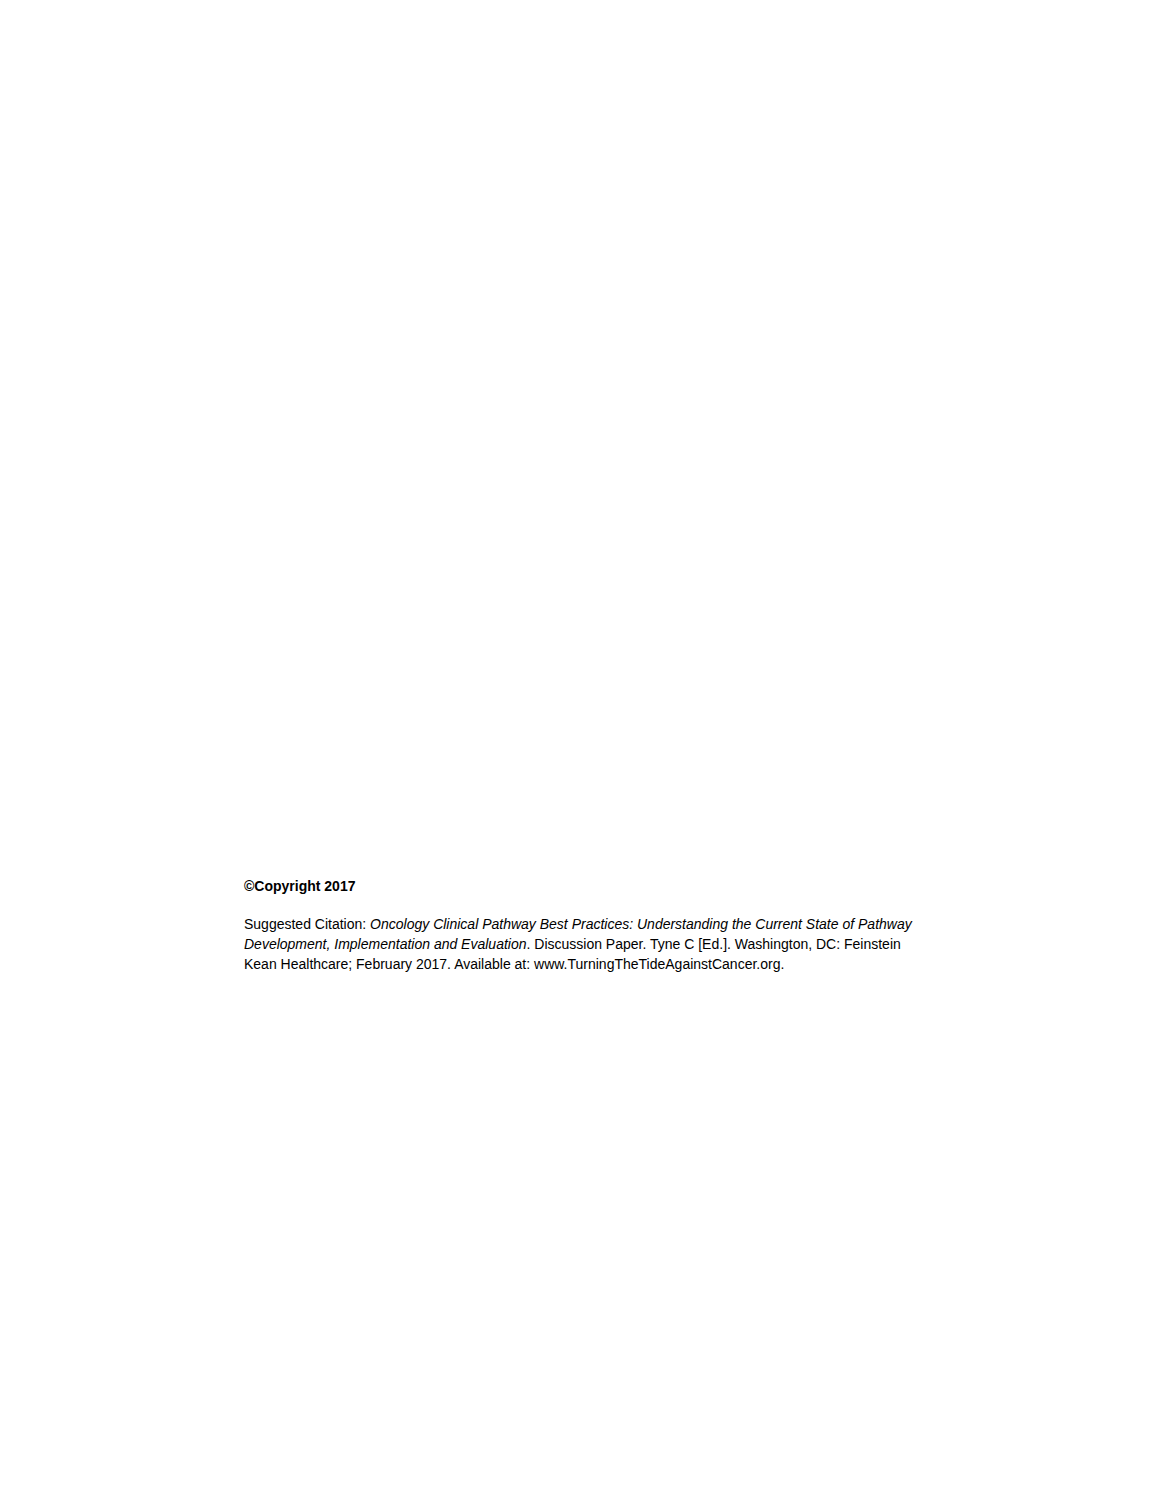©Copyright 2017
Suggested Citation: Oncology Clinical Pathway Best Practices: Understanding the Current State of Pathway Development, Implementation and Evaluation. Discussion Paper. Tyne C [Ed.]. Washington, DC: Feinstein Kean Healthcare; February 2017. Available at: www.TurningTheTideAgainstCancer.org.